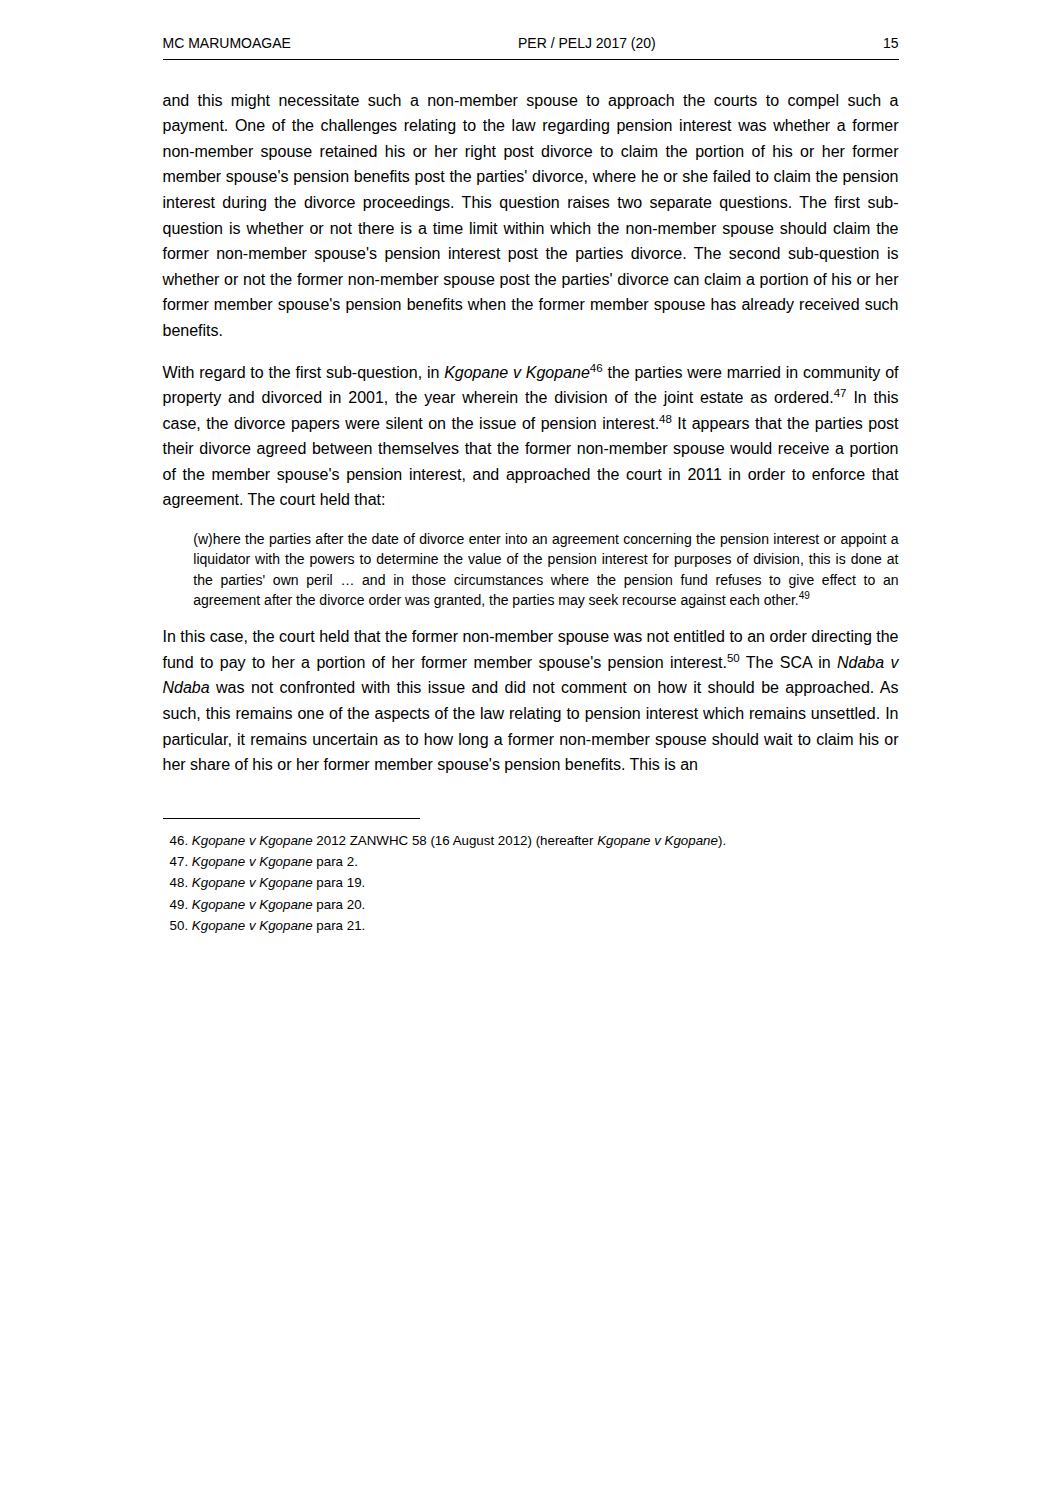MC Marumoagae PER / PELJ 2017 (20) 15
and this might necessitate such a non-member spouse to approach the courts to compel such a payment. One of the challenges relating to the law regarding pension interest was whether a former non-member spouse retained his or her right post divorce to claim the portion of his or her former member spouse's pension benefits post the parties' divorce, where he or she failed to claim the pension interest during the divorce proceedings. This question raises two separate questions. The first sub-question is whether or not there is a time limit within which the non-member spouse should claim the former non-member spouse's pension interest post the parties divorce. The second sub-question is whether or not the former non-member spouse post the parties' divorce can claim a portion of his or her former member spouse's pension benefits when the former member spouse has already received such benefits.
With regard to the first sub-question, in Kgopane v Kgopane46 the parties were married in community of property and divorced in 2001, the year wherein the division of the joint estate as ordered.47 In this case, the divorce papers were silent on the issue of pension interest.48 It appears that the parties post their divorce agreed between themselves that the former non-member spouse would receive a portion of the member spouse's pension interest, and approached the court in 2011 in order to enforce that agreement. The court held that:
(w)here the parties after the date of divorce enter into an agreement concerning the pension interest or appoint a liquidator with the powers to determine the value of the pension interest for purposes of division, this is done at the parties' own peril … and in those circumstances where the pension fund refuses to give effect to an agreement after the divorce order was granted, the parties may seek recourse against each other.49
In this case, the court held that the former non-member spouse was not entitled to an order directing the fund to pay to her a portion of her former member spouse's pension interest.50 The SCA in Ndaba v Ndaba was not confronted with this issue and did not comment on how it should be approached. As such, this remains one of the aspects of the law relating to pension interest which remains unsettled. In particular, it remains uncertain as to how long a former non-member spouse should wait to claim his or her share of his or her former member spouse's pension benefits. This is an
Kgopane v Kgopane 2012 ZANWHC 58 (16 August 2012) (hereafter Kgopane v Kgopane).
Kgopane v Kgopane para 2.
Kgopane v Kgopane para 19.
Kgopane v Kgopane para 20.
Kgopane v Kgopane para 21.